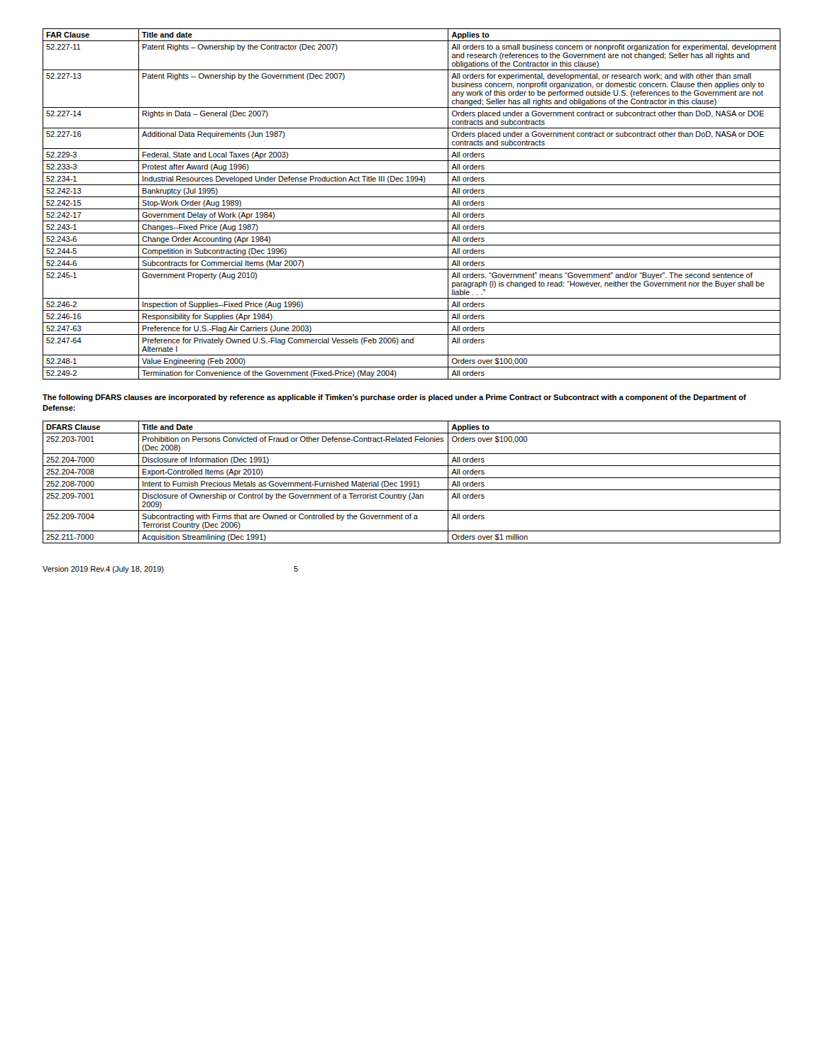| FAR Clause | Title and date | Applies to |
| --- | --- | --- |
| 52.227-11 | Patent Rights – Ownership by the Contractor (Dec 2007) | All orders to a small business concern or nonprofit organization for experimental, development and research (references to the Government are not changed; Seller has all rights and obligations of the Contractor in this clause) |
| 52.227-13 | Patent Rights -- Ownership by the Government (Dec 2007) | All orders for experimental, developmental, or research work; and with other than small business concern, nonprofit organization, or domestic concern. Clause then applies only to any work of this order to be performed outside U.S. (references to the Government are not changed; Seller has all rights and obligations of the Contractor in this clause) |
| 52.227-14 | Rights in Data – General (Dec 2007) | Orders placed under a Government contract or subcontract other than DoD, NASA or DOE contracts and subcontracts |
| 52.227-16 | Additional Data Requirements (Jun 1987) | Orders placed under a Government contract or subcontract other than DoD, NASA or DOE contracts and subcontracts |
| 52.229-3 | Federal, State and Local Taxes (Apr 2003) | All orders |
| 52.233-3 | Protest after Award (Aug 1996) | All orders |
| 52.234-1 | Industrial Resources Developed Under Defense Production Act Title III (Dec 1994) | All orders |
| 52.242-13 | Bankruptcy (Jul 1995) | All orders |
| 52.242-15 | Stop-Work Order (Aug 1989) | All orders |
| 52.242-17 | Government Delay of Work (Apr 1984) | All orders |
| 52.243-1 | Changes--Fixed Price (Aug 1987) | All orders |
| 52.243-6 | Change Order Accounting (Apr 1984) | All orders |
| 52.244-5 | Competition in Subcontracting (Dec 1996) | All orders |
| 52.244-6 | Subcontracts for Commercial Items (Mar 2007) | All orders |
| 52.245-1 | Government Property (Aug 2010) | All orders. “Government” means “Government” and/or “Buyer”. The second sentence of paragraph (i) is changed to read: “However, neither the Government nor the Buyer shall be liable . . .” |
| 52.246-2 | Inspection of Supplies--Fixed Price (Aug 1996) | All orders |
| 52.246-16 | Responsibility for Supplies (Apr 1984) | All orders |
| 52.247-63 | Preference for U.S.-Flag Air Carriers (June 2003) | All orders |
| 52.247-64 | Preference for Privately Owned U.S.-Flag Commercial Vessels (Feb 2006) and Alternate I | All orders |
| 52.248-1 | Value Engineering (Feb 2000) | Orders over $100,000 |
| 52.249-2 | Termination for Convenience of the Government (Fixed-Price) (May 2004) | All orders |
The following DFARS clauses are incorporated by reference as applicable if Timken’s purchase order is placed under a Prime Contract or Subcontract with a component of the Department of Defense:
| DFARS Clause | Title and Date | Applies to |
| --- | --- | --- |
| 252.203-7001 | Prohibition on Persons Convicted of Fraud or Other Defense-Contract-Related Felonies (Dec 2008) | Orders over $100,000 |
| 252.204-7000 | Disclosure of Information (Dec 1991) | All orders |
| 252.204-7008 | Export-Controlled Items (Apr 2010) | All orders |
| 252.208-7000 | Intent to Furnish Precious Metals as Government-Furnished Material (Dec 1991) | All orders |
| 252.209-7001 | Disclosure of Ownership or Control by the Government of a Terrorist Country (Jan 2009) | All orders |
| 252.209-7004 | Subcontracting with Firms that are Owned or Controlled by the Government of a Terrorist Country (Dec 2006) | All orders |
| 252.211-7000 | Acquisition Streamlining (Dec 1991) | Orders over $1 million |
Version 2019 Rev.4 (July 18, 2019) 5